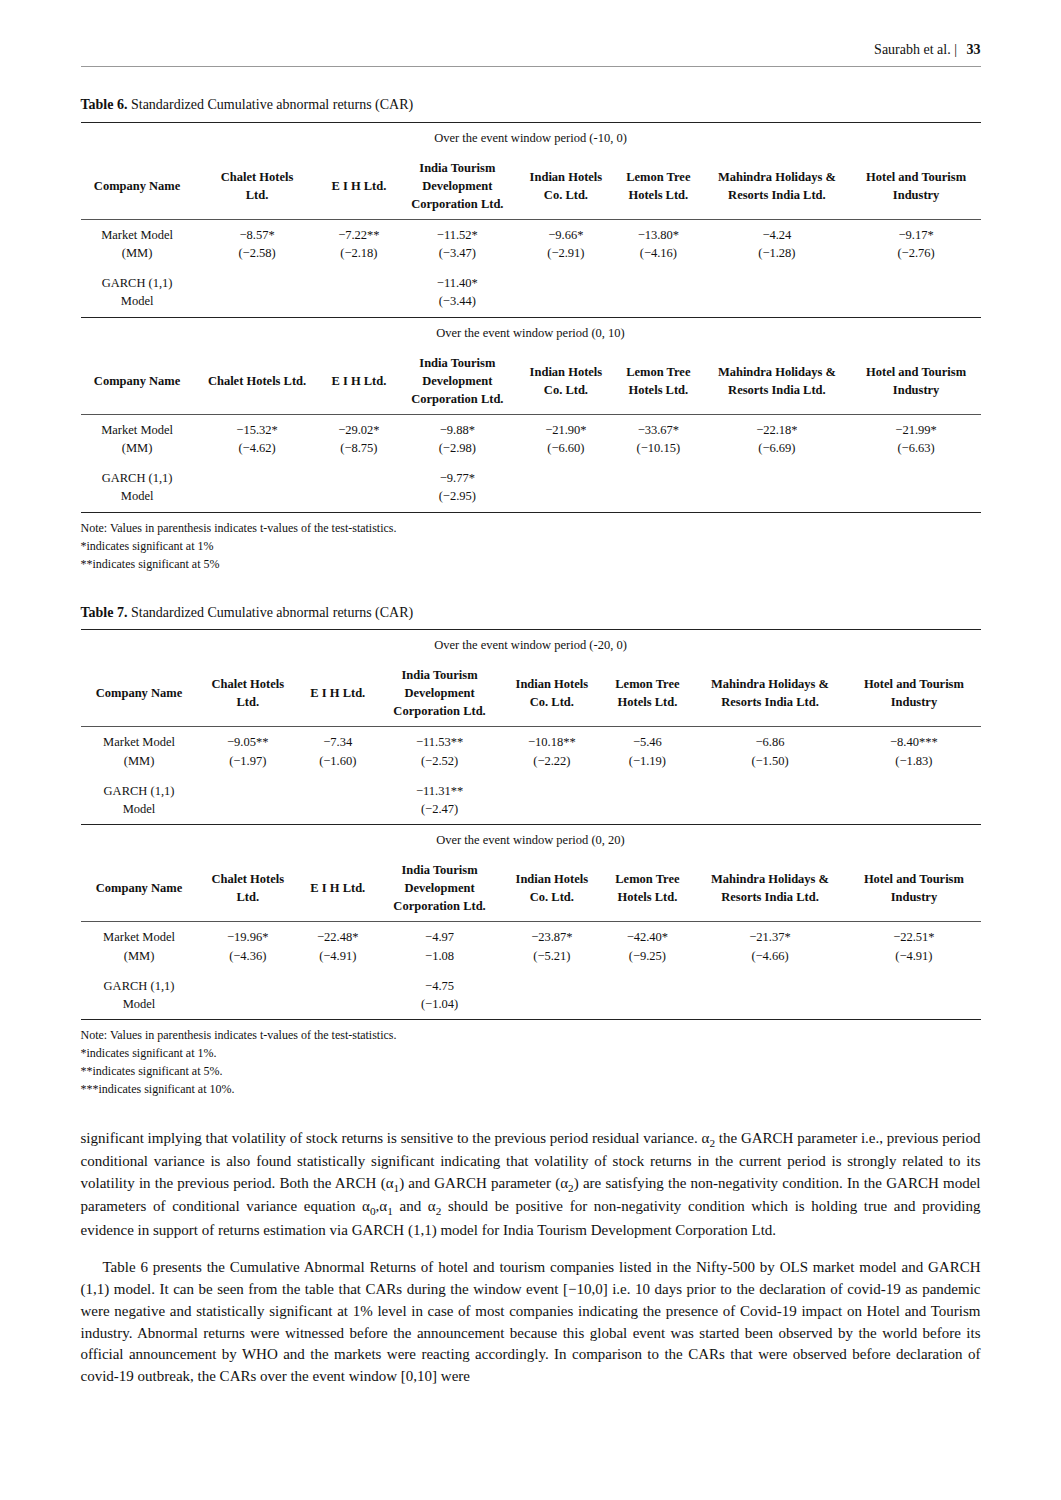Saurabh et al. | 33
Table 6. Standardized Cumulative abnormal returns (CAR)
| Over the event window period (-10, 0) |
| Company Name | Chalet Hotels Ltd. | E I H Ltd. | India Tourism Development Corporation Ltd. | Indian Hotels Co. Ltd. | Lemon Tree Hotels Ltd. | Mahindra Holidays & Resorts India Ltd. | Hotel and Tourism Industry |
| Market Model (MM) | −8.57* (−2.58) | −7.22** (−2.18) | −11.52* (−3.47) | −9.66* (−2.91) | −13.80* (−4.16) | −4.24 (−1.28) | −9.17* (−2.76) |
| GARCH (1,1) Model | | | −11.40* (−3.44) | | | | |
| Over the event window period (0, 10) |
| Company Name | Chalet Hotels Ltd. | E I H Ltd. | India Tourism Development Corporation Ltd. | Indian Hotels Co. Ltd. | Lemon Tree Hotels Ltd. | Mahindra Holidays & Resorts India Ltd. | Hotel and Tourism Industry |
| Market Model (MM) | −15.32* (−4.62) | −29.02* (−8.75) | −9.88* (−2.98) | −21.90* (−6.60) | −33.67* (−10.15) | −22.18* (−6.69) | −21.99* (−6.63) |
| GARCH (1,1) Model | | | −9.77* (−2.95) | | | | |
Note: Values in parenthesis indicates t-values of the test-statistics.
*indicates significant at 1%
**indicates significant at 5%
Table 7. Standardized Cumulative abnormal returns (CAR)
| Over the event window period (-20, 0) |
| Company Name | Chalet Hotels Ltd. | E I H Ltd. | India Tourism Development Corporation Ltd. | Indian Hotels Co. Ltd. | Lemon Tree Hotels Ltd. | Mahindra Holidays & Resorts India Ltd. | Hotel and Tourism Industry |
| Market Model (MM) | −9.05** (−1.97) | −7.34 (−1.60) | −11.53** (−2.52) | −10.18** (−2.22) | −5.46 (−1.19) | −6.86 (−1.50) | −8.40*** (−1.83) |
| GARCH (1,1) Model | | | −11.31** (−2.47) | | | | |
| Over the event window period (0, 20) |
| Company Name | Chalet Hotels Ltd. | E I H Ltd. | India Tourism Development Corporation Ltd. | Indian Hotels Co. Ltd. | Lemon Tree Hotels Ltd. | Mahindra Holidays & Resorts India Ltd. | Hotel and Tourism Industry |
| Market Model (MM) | −19.96* (−4.36) | −22.48* (−4.91) | −4.97 −1.08 | −23.87* (−5.21) | −42.40* (−9.25) | −21.37* (−4.66) | −22.51* (−4.91) |
| GARCH (1,1) Model | | | −4.75 (−1.04) | | | | |
Note: Values in parenthesis indicates t-values of the test-statistics.
*indicates significant at 1%.
**indicates significant at 5%.
***indicates significant at 10%.
significant implying that volatility of stock returns is sensitive to the previous period residual variance. α2 the GARCH parameter i.e., previous period conditional variance is also found statistically significant indicating that volatility of stock returns in the current period is strongly related to its volatility in the previous period. Both the ARCH (α1) and GARCH parameter (α2) are satisfying the non-negativity condition. In the GARCH model parameters of conditional variance equation α0,α1 and α2 should be positive for non-negativity condition which is holding true and providing evidence in support of returns estimation via GARCH (1,1) model for India Tourism Development Corporation Ltd.
Table 6 presents the Cumulative Abnormal Returns of hotel and tourism companies listed in the Nifty-500 by OLS market model and GARCH (1,1) model. It can be seen from the table that CARs during the window event [−10,0] i.e. 10 days prior to the declaration of covid-19 as pandemic were negative and statistically significant at 1% level in case of most companies indicating the presence of Covid-19 impact on Hotel and Tourism industry. Abnormal returns were witnessed before the announcement because this global event was started been observed by the world before its official announcement by WHO and the markets were reacting accordingly. In comparison to the CARs that were observed before declaration of covid-19 outbreak, the CARs over the event window [0,10] were